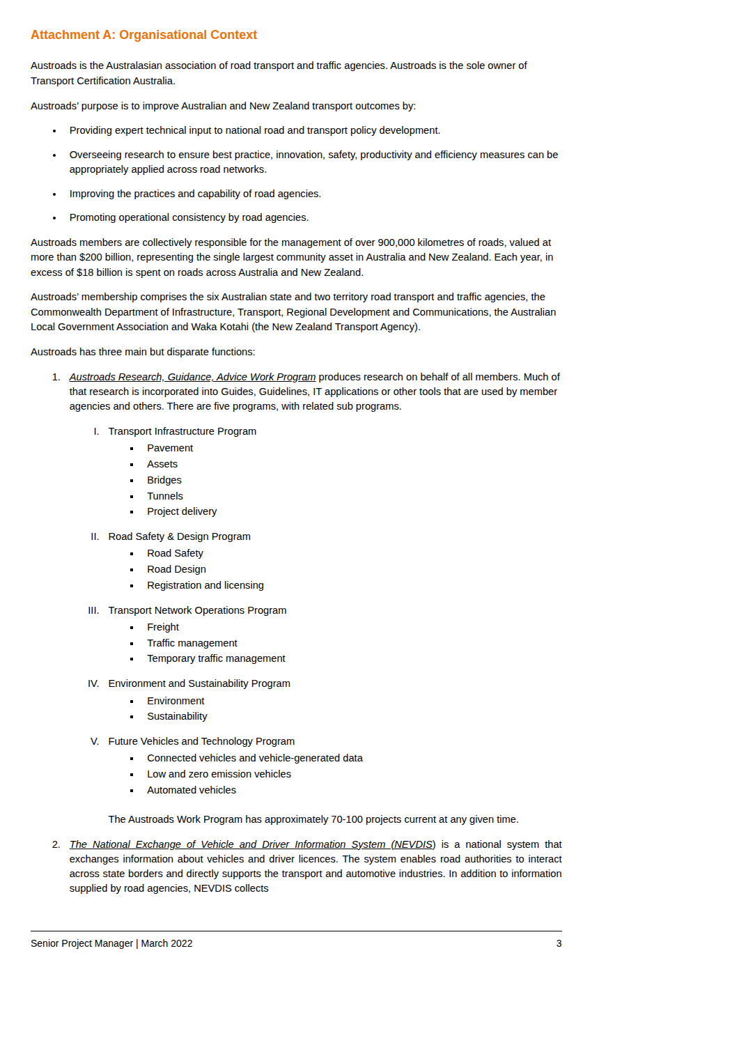Attachment A: Organisational Context
Austroads is the Australasian association of road transport and traffic agencies. Austroads is the sole owner of Transport Certification Australia.
Austroads’ purpose is to improve Australian and New Zealand transport outcomes by:
Providing expert technical input to national road and transport policy development.
Overseeing research to ensure best practice, innovation, safety, productivity and efficiency measures can be appropriately applied across road networks.
Improving the practices and capability of road agencies.
Promoting operational consistency by road agencies.
Austroads members are collectively responsible for the management of over 900,000 kilometres of roads, valued at more than $200 billion, representing the single largest community asset in Australia and New Zealand. Each year, in excess of $18 billion is spent on roads across Australia and New Zealand.
Austroads’ membership comprises the six Australian state and two territory road transport and traffic agencies, the Commonwealth Department of Infrastructure, Transport, Regional Development and Communications, the Australian Local Government Association and Waka Kotahi (the New Zealand Transport Agency).
Austroads has three main but disparate functions:
Austroads Research, Guidance, Advice Work Program produces research on behalf of all members. Much of that research is incorporated into Guides, Guidelines, IT applications or other tools that are used by member agencies and others. There are five programs, with related sub programs.
Transport Infrastructure Program
Pavement
Assets
Bridges
Tunnels
Project delivery
Road Safety & Design Program
Road Safety
Road Design
Registration and licensing
Transport Network Operations Program
Freight
Traffic management
Temporary traffic management
Environment and Sustainability Program
Environment
Sustainability
Future Vehicles and Technology Program
Connected vehicles and vehicle-generated data
Low and zero emission vehicles
Automated vehicles
The Austroads Work Program has approximately 70-100 projects current at any given time.
The National Exchange of Vehicle and Driver Information System (NEVDIS) is a national system that exchanges information about vehicles and driver licences. The system enables road authorities to interact across state borders and directly supports the transport and automotive industries. In addition to information supplied by road agencies, NEVDIS collects
Senior Project Manager | March 2022 3